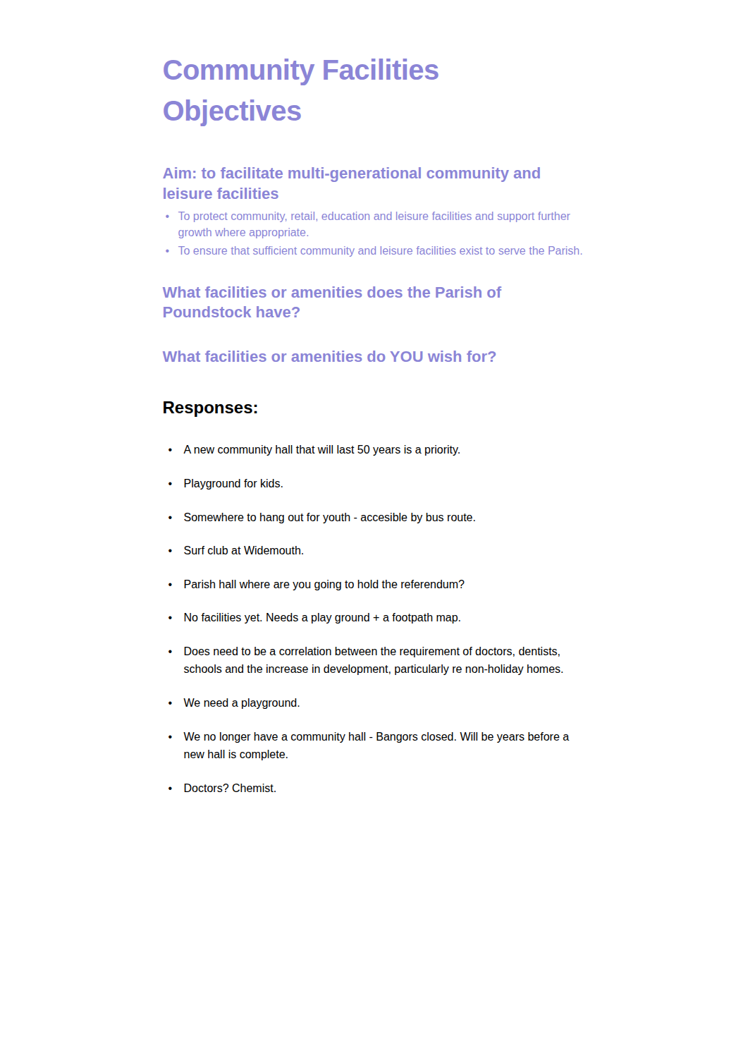Community Facilities Objectives
Aim: to facilitate multi-generational community and leisure facilities
To protect community, retail, education and leisure facilities and support further growth where appropriate.
To ensure that sufficient community and leisure facilities exist to serve the Parish.
What facilities or amenities does the Parish of Poundstock have?
What facilities or amenities do YOU wish for?
Responses:
A new community hall that will last 50 years is a priority.
Playground for kids.
Somewhere to hang out for youth - accesible by bus route.
Surf club at Widemouth.
Parish hall where are you going to hold the referendum?
No facilities yet. Needs a play ground + a footpath map.
Does need to be a correlation between the requirement of doctors, dentists, schools and the increase in development, particularly re non-holiday homes.
We need a playground.
We no longer have a community hall - Bangors closed. Will be years before a new hall is complete.
Doctors? Chemist.